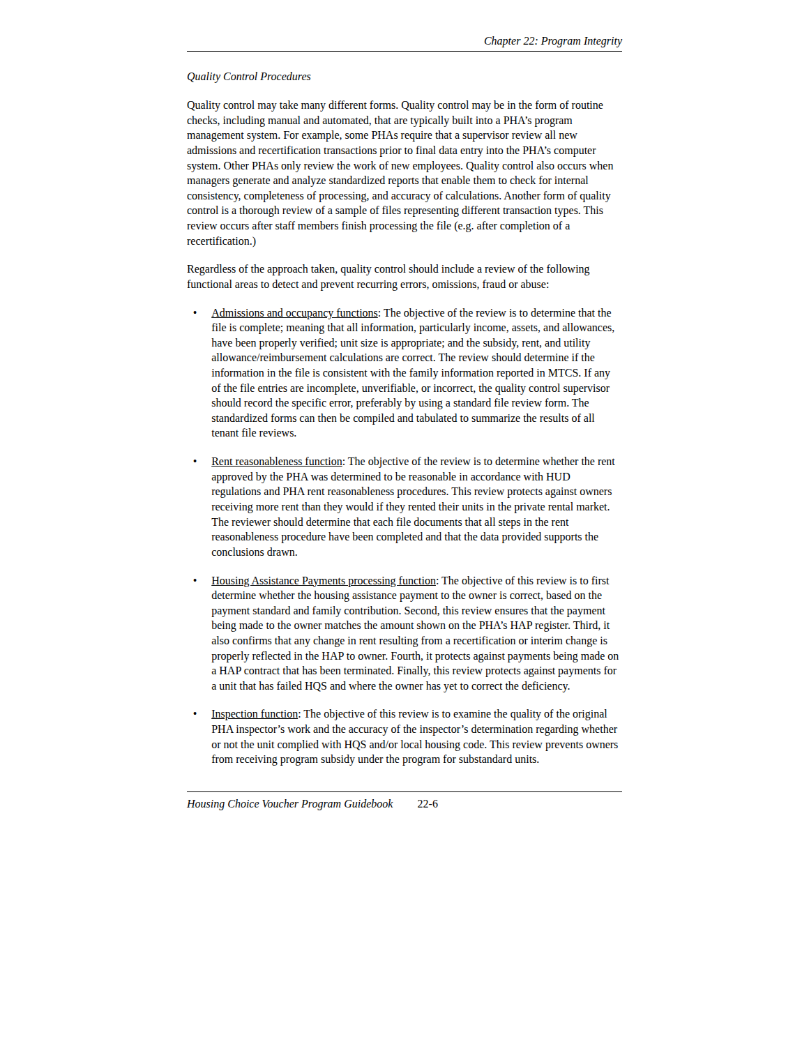Chapter 22: Program Integrity
Quality Control Procedures
Quality control may take many different forms. Quality control may be in the form of routine checks, including manual and automated, that are typically built into a PHA’s program management system. For example, some PHAs require that a supervisor review all new admissions and recertification transactions prior to final data entry into the PHA’s computer system. Other PHAs only review the work of new employees. Quality control also occurs when managers generate and analyze standardized reports that enable them to check for internal consistency, completeness of processing, and accuracy of calculations. Another form of quality control is a thorough review of a sample of files representing different transaction types. This review occurs after staff members finish processing the file (e.g. after completion of a recertification.)
Regardless of the approach taken, quality control should include a review of the following functional areas to detect and prevent recurring errors, omissions, fraud or abuse:
Admissions and occupancy functions: The objective of the review is to determine that the file is complete; meaning that all information, particularly income, assets, and allowances, have been properly verified; unit size is appropriate; and the subsidy, rent, and utility allowance/reimbursement calculations are correct. The review should determine if the information in the file is consistent with the family information reported in MTCS. If any of the file entries are incomplete, unverifiable, or incorrect, the quality control supervisor should record the specific error, preferably by using a standard file review form. The standardized forms can then be compiled and tabulated to summarize the results of all tenant file reviews.
Rent reasonableness function: The objective of the review is to determine whether the rent approved by the PHA was determined to be reasonable in accordance with HUD regulations and PHA rent reasonableness procedures. This review protects against owners receiving more rent than they would if they rented their units in the private rental market. The reviewer should determine that each file documents that all steps in the rent reasonableness procedure have been completed and that the data provided supports the conclusions drawn.
Housing Assistance Payments processing function: The objective of this review is to first determine whether the housing assistance payment to the owner is correct, based on the payment standard and family contribution. Second, this review ensures that the payment being made to the owner matches the amount shown on the PHA’s HAP register. Third, it also confirms that any change in rent resulting from a recertification or interim change is properly reflected in the HAP to owner. Fourth, it protects against payments being made on a HAP contract that has been terminated. Finally, this review protects against payments for a unit that has failed HQS and where the owner has yet to correct the deficiency.
Inspection function: The objective of this review is to examine the quality of the original PHA inspector’s work and the accuracy of the inspector’s determination regarding whether or not the unit complied with HQS and/or local housing code. This review prevents owners from receiving program subsidy under the program for substandard units.
Housing Choice Voucher Program Guidebook 22-6